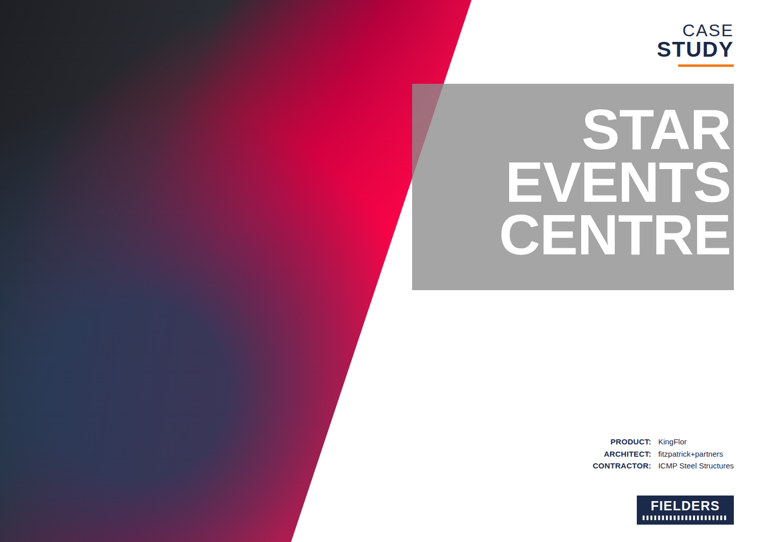CASE STUDY
STAR EVENTS CENTRE
| PRODUCT: | KingFlor |
| ARCHITECT: | fitzpatrick+partners |
| CONTRACTOR: | ICMP Steel Structures |
FIELDERS FIELDERS